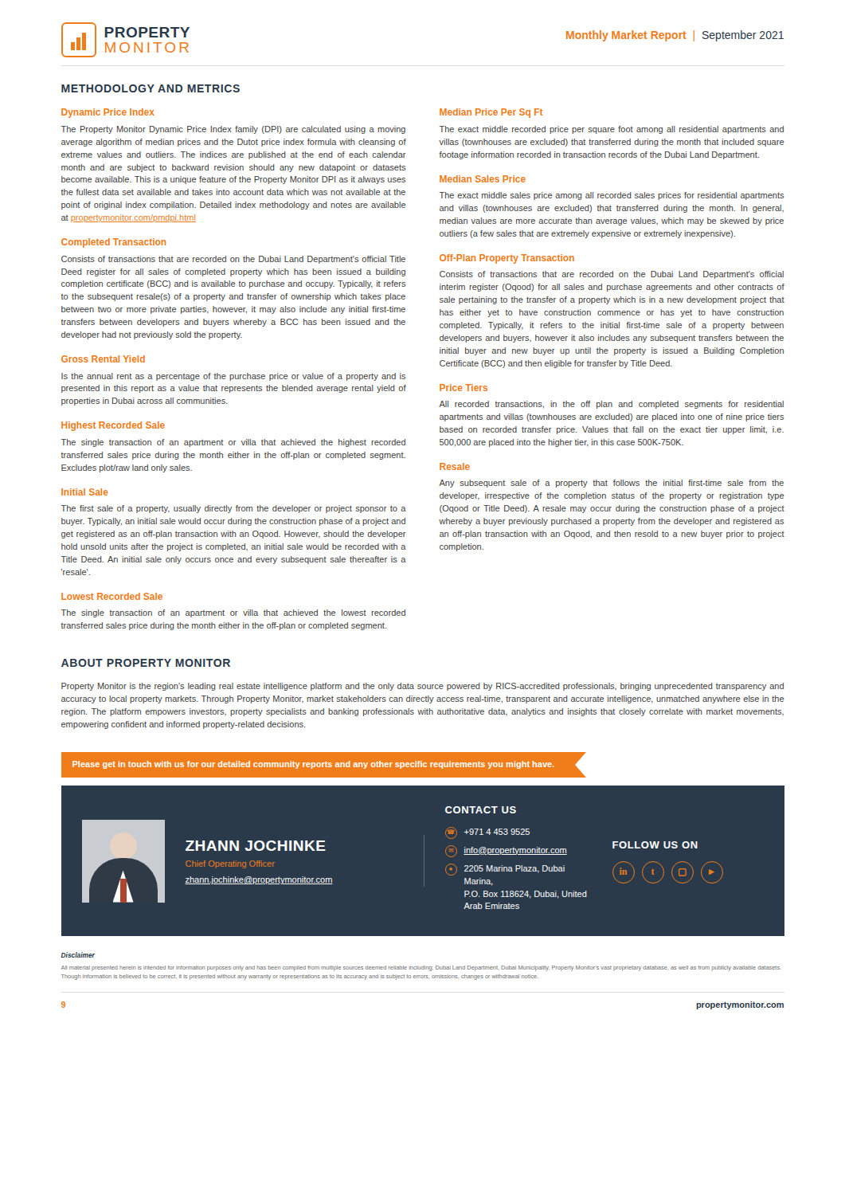PROPERTY
MONITOR
Monthly Market Report | September 2021
Methodology and Metrics
Dynamic Price Index
The Property Monitor Dynamic Price Index family (DPI) are calculated using a moving average algorithm of median prices and the Dutot price index formula with cleansing of extreme values and outliers. The indices are published at the end of each calendar month and are subject to backward revision should any new datapoint or datasets become available. This is a unique feature of the Property Monitor DPI as it always uses the fullest data set available and takes into account data which was not available at the point of original index compilation. Detailed index methodology and notes are available at propertymonitor.com/pmdpi.html
Completed Transaction
Consists of transactions that are recorded on the Dubai Land Department's official Title Deed register for all sales of completed property which has been issued a building completion certificate (BCC) and is available to purchase and occupy. Typically, it refers to the subsequent resale(s) of a property and transfer of ownership which takes place between two or more private parties, however, it may also include any initial first-time transfers between developers and buyers whereby a BCC has been issued and the developer had not previously sold the property.
Gross Rental Yield
Is the annual rent as a percentage of the purchase price or value of a property and is presented in this report as a value that represents the blended average rental yield of properties in Dubai across all communities.
Highest Recorded Sale
The single transaction of an apartment or villa that achieved the highest recorded transferred sales price during the month either in the off-plan or completed segment. Excludes plot/raw land only sales.
Initial Sale
The first sale of a property, usually directly from the developer or project sponsor to a buyer. Typically, an initial sale would occur during the construction phase of a project and get registered as an off-plan transaction with an Oqood. However, should the developer hold unsold units after the project is completed, an initial sale would be recorded with a Title Deed. An initial sale only occurs once and every subsequent sale thereafter is a 'resale'.
Lowest Recorded Sale
The single transaction of an apartment or villa that achieved the lowest recorded transferred sales price during the month either in the off-plan or completed segment.
Median Price Per Sq Ft
The exact middle recorded price per square foot among all residential apartments and villas (townhouses are excluded) that transferred during the month that included square footage information recorded in transaction records of the Dubai Land Department.
Median Sales Price
The exact middle sales price among all recorded sales prices for residential apartments and villas (townhouses are excluded) that transferred during the month. In general, median values are more accurate than average values, which may be skewed by price outliers (a few sales that are extremely expensive or extremely inexpensive).
Off-Plan Property Transaction
Consists of transactions that are recorded on the Dubai Land Department's official interim register (Oqood) for all sales and purchase agreements and other contracts of sale pertaining to the transfer of a property which is in a new development project that has either yet to have construction commence or has yet to have construction completed. Typically, it refers to the initial first-time sale of a property between developers and buyers, however it also includes any subsequent transfers between the initial buyer and new buyer up until the property is issued a Building Completion Certificate (BCC) and then eligible for transfer by Title Deed.
Price Tiers
All recorded transactions, in the off plan and completed segments for residential apartments and villas (townhouses are excluded) are placed into one of nine price tiers based on recorded transfer price. Values that fall on the exact tier upper limit, i.e. 500,000 are placed into the higher tier, in this case 500K-750K.
Resale
Any subsequent sale of a property that follows the initial first-time sale from the developer, irrespective of the completion status of the property or registration type (Oqood or Title Deed). A resale may occur during the construction phase of a project whereby a buyer previously purchased a property from the developer and registered as an off-plan transaction with an Oqood, and then resold to a new buyer prior to project completion.
About Property Monitor
Property Monitor is the region's leading real estate intelligence platform and the only data source powered by RICS-accredited professionals, bringing unprecedented transparency and accuracy to local property markets. Through Property Monitor, market stakeholders can directly access real-time, transparent and accurate intelligence, unmatched anywhere else in the region. The platform empowers investors, property specialists and banking professionals with authoritative data, analytics and insights that closely correlate with market movements, empowering confident and informed property-related decisions.
Please get in touch with us for our detailed community reports and any other specific requirements you might have.
ZHANN JOCHINKE
Chief Operating Officer
zhann.jochinke@propertymonitor.com
CONTACT US
☎+971 4 453 9525
✉info@propertymonitor.com
●2205 Marina Plaza, Dubai Marina,
P.O. Box 118624, Dubai, United Arab Emirates
FOLLOW US ON
in
t
▢
►
Disclaimer
All material presented herein is intended for information purposes only and has been compiled from multiple sources deemed reliable including; Dubai Land Department, Dubai Municipality, Property Monitor's vast proprietary database, as well as from publicly available datasets. Though information is believed to be correct, it is presented without any warranty or representations as to its accuracy and is subject to errors, omissions, changes or withdrawal notice.
9
propertymonitor.com